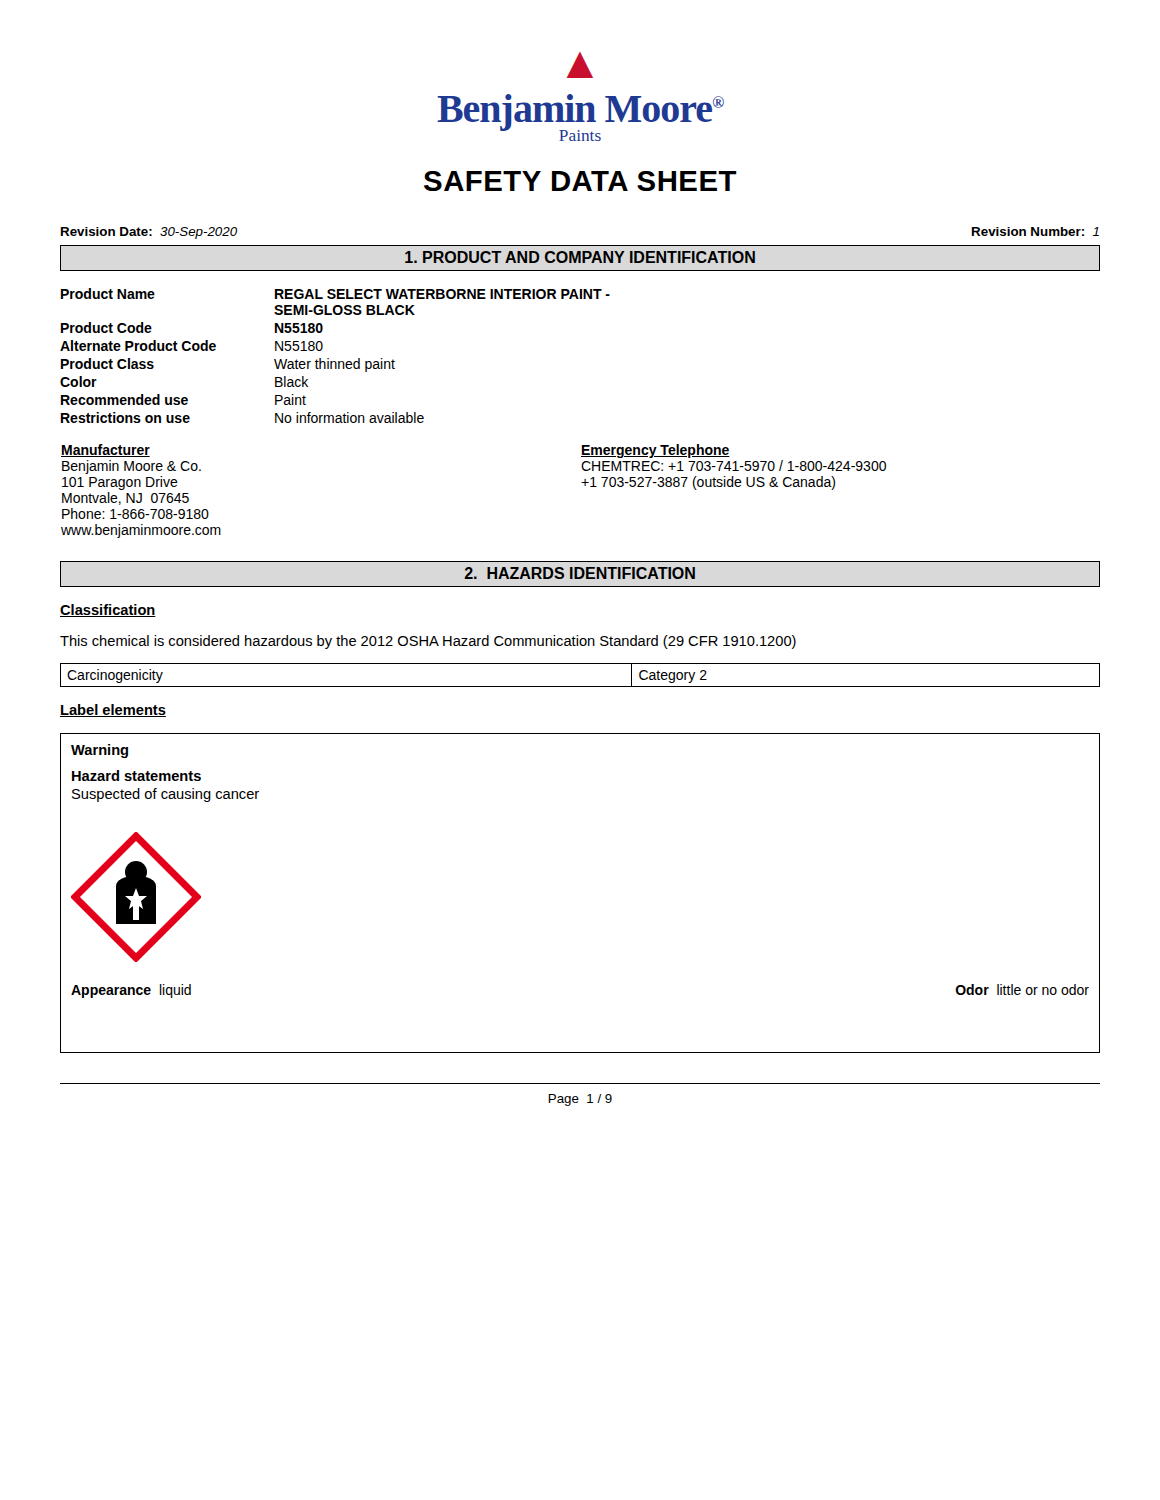▲
Benjamin Moore®
Paints
SAFETY DATA SHEET
Revision Date: 30-Sep-2020 Revision Number: 1
1. PRODUCT AND COMPANY IDENTIFICATION
| Product Name | REGAL SELECT WATERBORNE INTERIOR PAINT - SEMI-GLOSS BLACK |
| Product Code | N55180 |
| Alternate Product Code | N55180 |
| Product Class | Water thinned paint |
| Color | Black |
| Recommended use | Paint |
| Restrictions on use | No information available |
| Manufacturer Benjamin Moore & Co. 101 Paragon Drive Montvale, NJ 07645 Phone: 1-866-708-9180 www.benjaminmoore.com | Emergency Telephone CHEMTREC: +1 703-741-5970 / 1-800-424-9300 +1 703-527-3887 (outside US & Canada) |
2. HAZARDS IDENTIFICATION
Classification
This chemical is considered hazardous by the 2012 OSHA Hazard Communication Standard (29 CFR 1910.1200)
| Carcinogenicity | Category 2 |
Label elements
Warning
Hazard statements
Suspected of causing cancer
Appearance liquid Odor little or no odor
Page 1 / 9